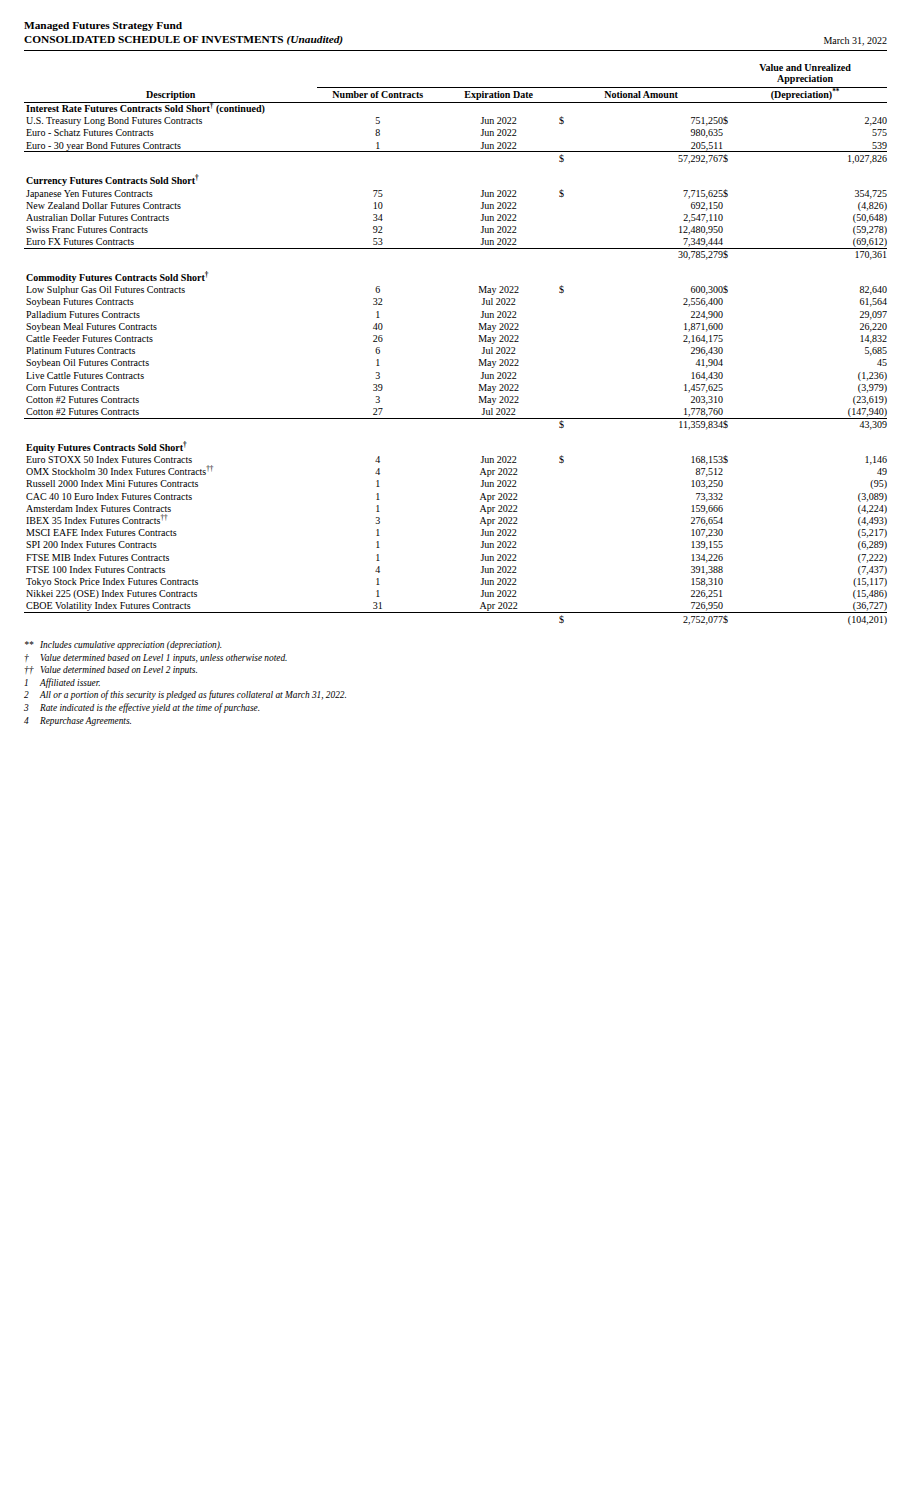Managed Futures Strategy Fund
CONSOLIDATED SCHEDULE OF INVESTMENTS (Unaudited)
March 31, 2022
| | | | | Value and Unrealized Appreciation |
| --- | --- | --- | --- | --- |
| Description | Number of Contracts | Expiration Date | Notional Amount | (Depreciation) ** |
| Interest Rate Futures Contracts Sold Short † (continued) |
| U.S. Treasury Long Bond Futures Contracts | 5 | Jun 2022 | / $ / 751,250 / | / $ / 2,240 / |
| Euro - Schatz Futures Contracts | 8 | Jun 2022 | / / 980,635 / | / / 575 / |
| Euro - 30 year Bond Futures Contracts | 1 | Jun 2022 | / / 205,511 / | / / 539 / |
| | | | / $ / 57,292,767 / | / $ / 1,027,826 / |
| Currency Futures Contracts Sold Short † |
| Japanese Yen Futures Contracts | 75 | Jun 2022 | / $ / 7,715,625 / | / $ / 354,725 / |
| New Zealand Dollar Futures Contracts | 10 | Jun 2022 | / / 692,150 / | / / (4,826) / |
| Australian Dollar Futures Contracts | 34 | Jun 2022 | / / 2,547,110 / | / / (50,648) / |
| Swiss Franc Futures Contracts | 92 | Jun 2022 | / / 12,480,950 / | / / (59,278) / |
| Euro FX Futures Contracts | 53 | Jun 2022 | / / 7,349,444 / | / / (69,612) / |
| | | | / / 30,785,279 / | / $ / 170,361 / |
| Commodity Futures Contracts Sold Short † |
| Low Sulphur Gas Oil Futures Contracts | 6 | May 2022 | / $ / 600,300 / | / $ / 82,640 / |
| Soybean Futures Contracts | 32 | Jul 2022 | / / 2,556,400 / | / / 61,564 / |
| Palladium Futures Contracts | 1 | Jun 2022 | / / 224,900 / | / / 29,097 / |
| Soybean Meal Futures Contracts | 40 | May 2022 | / / 1,871,600 / | / / 26,220 / |
| Cattle Feeder Futures Contracts | 26 | May 2022 | / / 2,164,175 / | / / 14,832 / |
| Platinum Futures Contracts | 6 | Jul 2022 | / / 296,430 / | / / 5,685 / |
| Soybean Oil Futures Contracts | 1 | May 2022 | / / 41,904 / | / / 45 / |
| Live Cattle Futures Contracts | 3 | Jun 2022 | / / 164,430 / | / / (1,236) / |
| Corn Futures Contracts | 39 | May 2022 | / / 1,457,625 / | / / (3,979) / |
| Cotton #2 Futures Contracts | 3 | May 2022 | / / 203,310 / | / / (23,619) / |
| Cotton #2 Futures Contracts | 27 | Jul 2022 | / / 1,778,760 / | / / (147,940) / |
| | | | / $ / 11,359,834 / | / $ / 43,309 / |
| Equity Futures Contracts Sold Short † |
| Euro STOXX 50 Index Futures Contracts | 4 | Jun 2022 | / $ / 168,153 / | / $ / 1,146 / |
| OMX Stockholm 30 Index Futures Contracts †† | 4 | Apr 2022 | / / 87,512 / | / / 49 / |
| Russell 2000 Index Mini Futures Contracts | 1 | Jun 2022 | / / 103,250 / | / / (95) / |
| CAC 40 10 Euro Index Futures Contracts | 1 | Apr 2022 | / / 73,332 / | / / (3,089) / |
| Amsterdam Index Futures Contracts | 1 | Apr 2022 | / / 159,666 / | / / (4,224) / |
| IBEX 35 Index Futures Contracts †† | 3 | Apr 2022 | / / 276,654 / | / / (4,493) / |
| MSCI EAFE Index Futures Contracts | 1 | Jun 2022 | / / 107,230 / | / / (5,217) / |
| SPI 200 Index Futures Contracts | 1 | Jun 2022 | / / 139,155 / | / / (6,289) / |
| FTSE MIB Index Futures Contracts | 1 | Jun 2022 | / / 134,226 / | / / (7,222) / |
| FTSE 100 Index Futures Contracts | 4 | Jun 2022 | / / 391,388 / | / / (7,437) / |
| Tokyo Stock Price Index Futures Contracts | 1 | Jun 2022 | / / 158,310 / | / / (15,117) / |
| Nikkei 225 (OSE) Index Futures Contracts | 1 | Jun 2022 | / / 226,251 / | / / (15,486) / |
| CBOE Volatility Index Futures Contracts | 31 | Apr 2022 | / / 726,950 / | / / (36,727) / |
| | | | / $ / 2,752,077 / | / $ / (104,201) / |
**Includes cumulative appreciation (depreciation).
†Value determined based on Level 1 inputs, unless otherwise noted.
††Value determined based on Level 2 inputs.
1 Affiliated issuer.
2 All or a portion of this security is pledged as futures collateral at March 31, 2022.
3 Rate indicated is the effective yield at the time of purchase.
4 Repurchase Agreements.